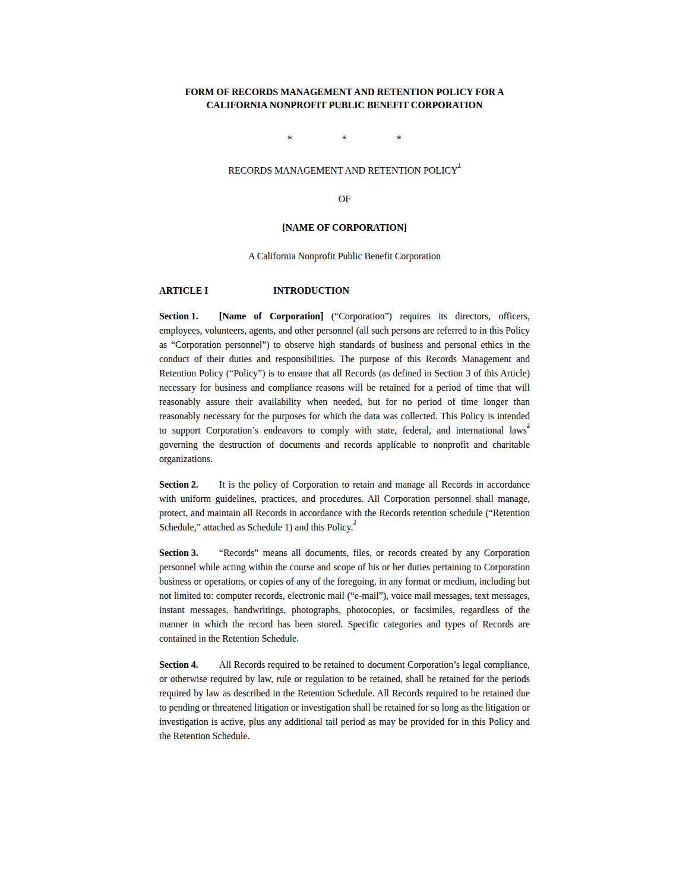Form of Records Management and Retention Policy for a
California Nonprofit Public Benefit Corporation
* * *
Records Management and Retention Policy1
OF
[NAME OF CORPORATION]
A California Nonprofit Public Benefit Corporation
ARTICLE IINTRODUCTION
Section 1.[Name of Corporation] (“Corporation”) requires its directors, officers, employees, volunteers, agents, and other personnel (all such persons are referred to in this Policy as “Corporation personnel”) to observe high standards of business and personal ethics in the conduct of their duties and responsibilities. The purpose of this Records Management and Retention Policy (“Policy”) is to ensure that all Records (as defined in Section 3 of this Article) necessary for business and compliance reasons will be retained for a period of time that will reasonably assure their availability when needed, but for no period of time longer than reasonably necessary for the purposes for which the data was collected. This Policy is intended to support Corporation’s endeavors to comply with state, federal, and international laws2 governing the destruction of documents and records applicable to nonprofit and charitable organizations.
Section 2. It is the policy of Corporation to retain and manage all Records in accordance with uniform guidelines, practices, and procedures. All Corporation personnel shall manage, protect, and maintain all Records in accordance with the Records retention schedule (“Retention Schedule,” attached as Schedule 1) and this Policy.3
Section 3.“Records” means all documents, files, or records created by any Corporation personnel while acting within the course and scope of his or her duties pertaining to Corporation business or operations, or copies of any of the foregoing, in any format or medium, including but not limited to: computer records, electronic mail (“e-mail”), voice mail messages, text messages, instant messages, handwritings, photographs, photocopies, or facsimiles, regardless of the manner in which the record has been stored. Specific categories and types of Records are contained in the Retention Schedule.
Section 4. All Records required to be retained to document Corporation’s legal compliance, or otherwise required by law, rule or regulation to be retained, shall be retained for the periods required by law as described in the Retention Schedule. All Records required to be retained due to pending or threatened litigation or investigation shall be retained for so long as the litigation or investigation is active, plus any additional tail period as may be provided for in this Policy and the Retention Schedule.